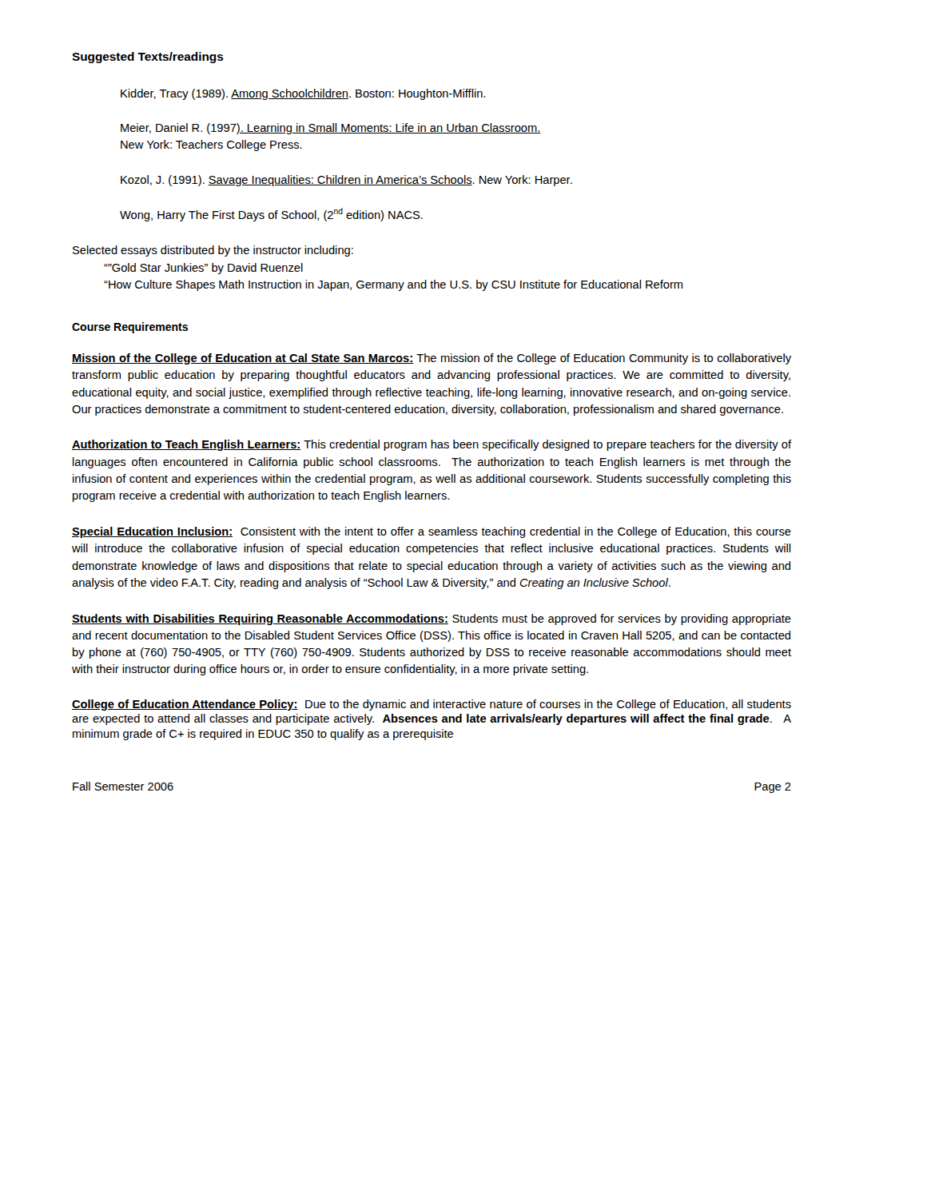Suggested Texts/readings
Kidder, Tracy (1989). Among Schoolchildren. Boston: Houghton-Mifflin.
Meier, Daniel R. (1997). Learning in Small Moments: Life in an Urban Classroom.
New York: Teachers College Press.
Kozol, J. (1991). Savage Inequalities: Children in America’s Schools. New York: Harper.
Wong, Harry The First Days of School, (2nd edition) NACS.
Selected essays distributed by the instructor including:
“”Gold Star Junkies” by David Ruenzel
“How Culture Shapes Math Instruction in Japan, Germany and the U.S. by CSU Institute for Educational Reform
Course Requirements
Mission of the College of Education at Cal State San Marcos: The mission of the College of Education Community is to collaboratively transform public education by preparing thoughtful educators and advancing professional practices. We are committed to diversity, educational equity, and social justice, exemplified through reflective teaching, life-long learning, innovative research, and on-going service. Our practices demonstrate a commitment to student-centered education, diversity, collaboration, professionalism and shared governance.
Authorization to Teach English Learners: This credential program has been specifically designed to prepare teachers for the diversity of languages often encountered in California public school classrooms. The authorization to teach English learners is met through the infusion of content and experiences within the credential program, as well as additional coursework. Students successfully completing this program receive a credential with authorization to teach English learners.
Special Education Inclusion: Consistent with the intent to offer a seamless teaching credential in the College of Education, this course will introduce the collaborative infusion of special education competencies that reflect inclusive educational practices. Students will demonstrate knowledge of laws and dispositions that relate to special education through a variety of activities such as the viewing and analysis of the video F.A.T. City, reading and analysis of “School Law & Diversity,” and Creating an Inclusive School.
Students with Disabilities Requiring Reasonable Accommodations: Students must be approved for services by providing appropriate and recent documentation to the Disabled Student Services Office (DSS). This office is located in Craven Hall 5205, and can be contacted by phone at (760) 750-4905, or TTY (760) 750-4909. Students authorized by DSS to receive reasonable accommodations should meet with their instructor during office hours or, in order to ensure confidentiality, in a more private setting.
College of Education Attendance Policy: Due to the dynamic and interactive nature of courses in the College of Education, all students are expected to attend all classes and participate actively. Absences and late arrivals/early departures will affect the final grade. A minimum grade of C+ is required in EDUC 350 to qualify as a prerequisite
Fall Semester 2006 Page 2